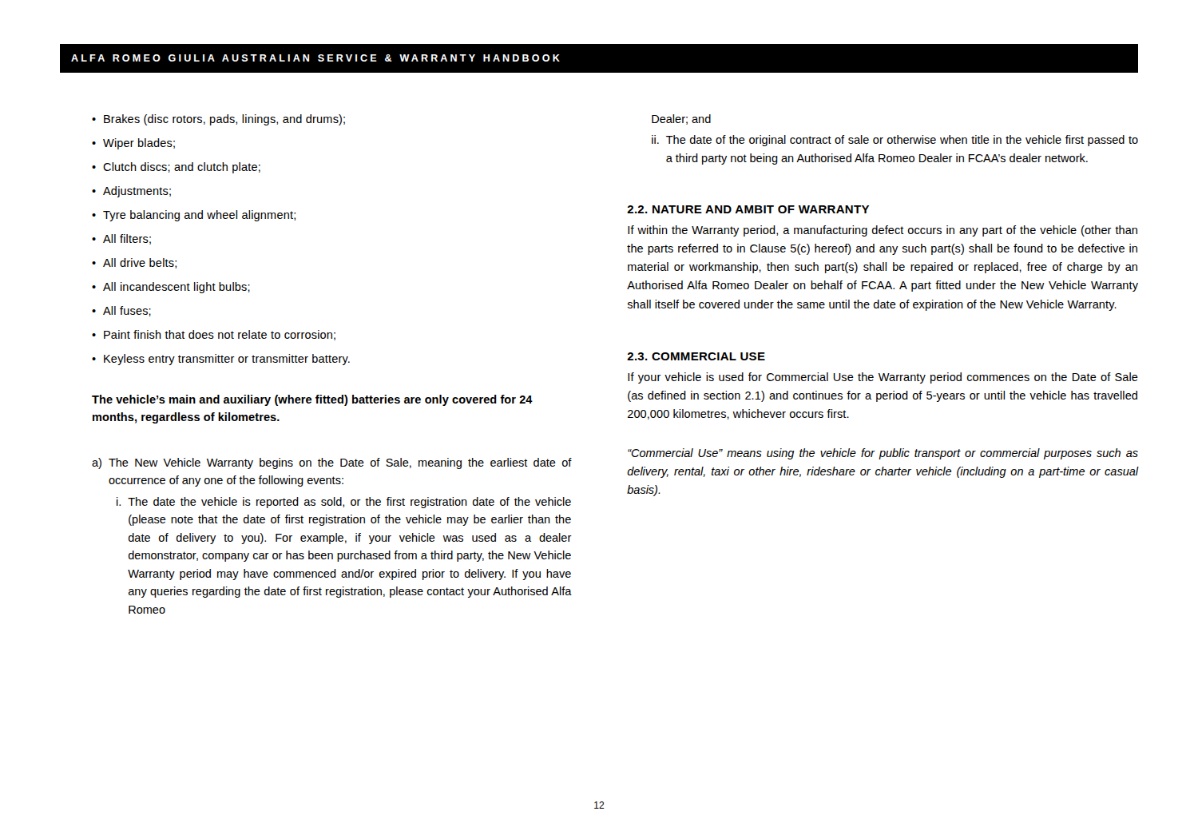Alfa Romeo Giulia Australian Service & Warranty Handbook
Brakes (disc rotors, pads, linings, and drums);
Wiper blades;
Clutch discs; and clutch plate;
Adjustments;
Tyre balancing and wheel alignment;
All filters;
All drive belts;
All incandescent light bulbs;
All fuses;
Paint finish that does not relate to corrosion;
Keyless entry transmitter or transmitter battery.
The vehicle’s main and auxiliary (where fitted) batteries are only covered for 24 months, regardless of kilometres.
a)
The New Vehicle Warranty begins on the Date of Sale, meaning the earliest date of occurrence of any one of the following events:
i.
The date the vehicle is reported as sold, or the first registration date of the vehicle (please note that the date of first registration of the vehicle may be earlier than the date of delivery to you). For example, if your vehicle was used as a dealer demonstrator, company car or has been purchased from a third party, the New Vehicle Warranty period may have commenced and/or expired prior to delivery. If you have any queries regarding the date of first registration, please contact your Authorised Alfa Romeo
Dealer; and
ii.
The date of the original contract of sale or otherwise when title in the vehicle first passed to a third party not being an Authorised Alfa Romeo Dealer in FCAA’s dealer network.
2.2. NATURE AND AMBIT OF WARRANTY
If within the Warranty period, a manufacturing defect occurs in any part of the vehicle (other than the parts referred to in Clause 5(c) hereof) and any such part(s) shall be found to be defective in material or workmanship, then such part(s) shall be repaired or replaced, free of charge by an Authorised Alfa Romeo Dealer on behalf of FCAA. A part fitted under the New Vehicle Warranty shall itself be covered under the same until the date of expiration of the New Vehicle Warranty.
2.3. COMMERCIAL USE
If your vehicle is used for Commercial Use the Warranty period commences on the Date of Sale (as defined in section 2.1) and continues for a period of 5-years or until the vehicle has travelled 200,000 kilometres, whichever occurs first.
“Commercial Use” means using the vehicle for public transport or commercial purposes such as delivery, rental, taxi or other hire, rideshare or charter vehicle (including on a part-time or casual basis).
12